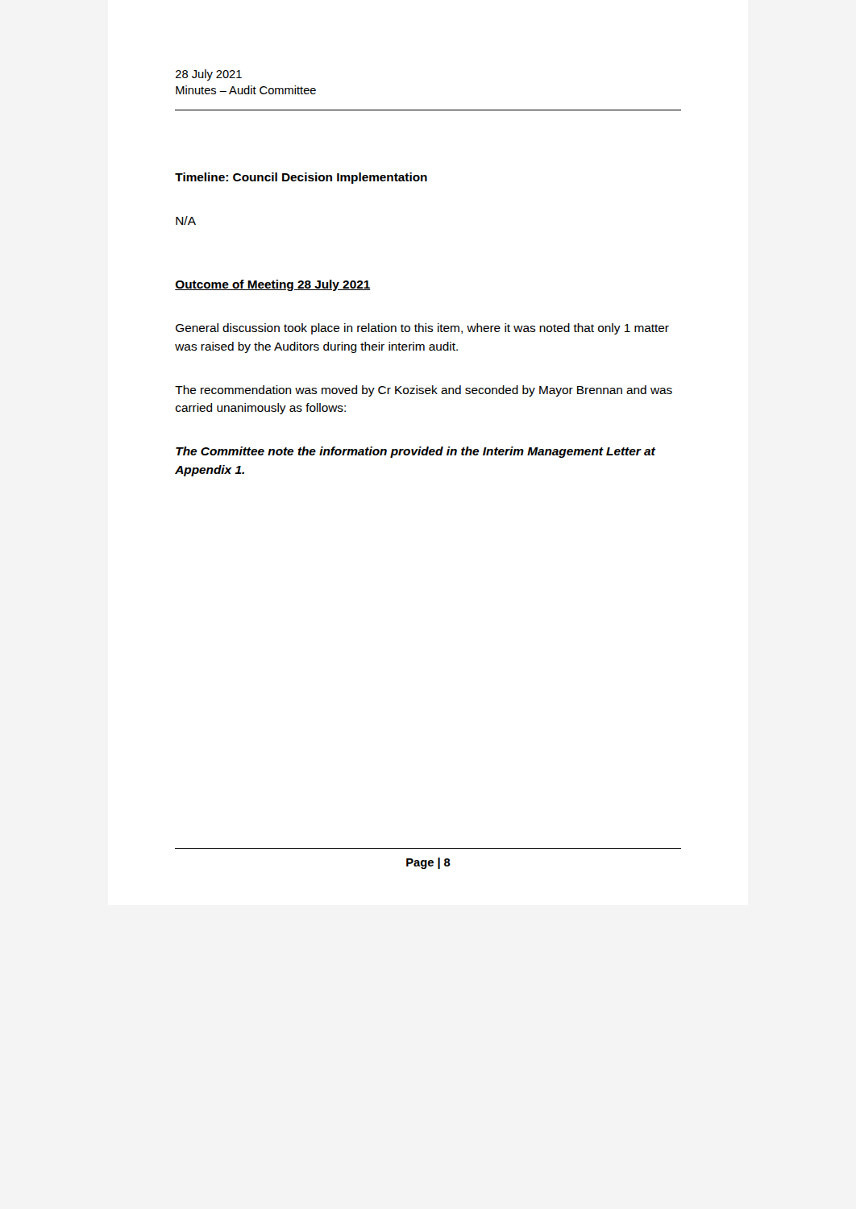28 July 2021
Minutes – Audit Committee
Timeline: Council Decision Implementation
N/A
Outcome of Meeting 28 July 2021
General discussion took place in relation to this item, where it was noted that only 1 matter was raised by the Auditors during their interim audit.
The recommendation was moved by Cr Kozisek and seconded by Mayor Brennan and was carried unanimously as follows:
The Committee note the information provided in the Interim Management Letter at Appendix 1.
Page | 8